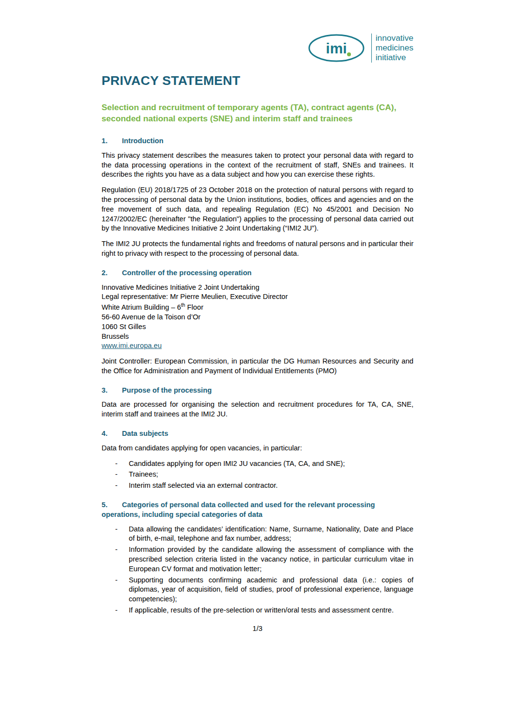imi
innovative
medicines
initiative
PRIVACY STATEMENT
Selection and recruitment of temporary agents (TA), contract agents (CA), seconded national experts (SNE) and interim staff and trainees
1. Introduction
This privacy statement describes the measures taken to protect your personal data with regard to the data processing operations in the context of the recruitment of staff, SNEs and trainees. It describes the rights you have as a data subject and how you can exercise these rights.
Regulation (EU) 2018/1725 of 23 October 2018 on the protection of natural persons with regard to the processing of personal data by the Union institutions, bodies, offices and agencies and on the free movement of such data, and repealing Regulation (EC) No 45/2001 and Decision No 1247/2002/EC (hereinafter "the Regulation") applies to the processing of personal data carried out by the Innovative Medicines Initiative 2 Joint Undertaking (“IMI2 JU”).
The IMI2 JU protects the fundamental rights and freedoms of natural persons and in particular their right to privacy with respect to the processing of personal data.
2. Controller of the processing operation
Innovative Medicines Initiative 2 Joint Undertaking
Legal representative: Mr Pierre Meulien, Executive Director
White Atrium Building – 6th Floor
56-60 Avenue de la Toison d’Or
1060 St Gilles
Brussels
www.imi.europa.eu
Joint Controller: European Commission, in particular the DG Human Resources and Security and the Office for Administration and Payment of Individual Entitlements (PMO)
3. Purpose of the processing
Data are processed for organising the selection and recruitment procedures for TA, CA, SNE, interim staff and trainees at the IMI2 JU.
4. Data subjects
Data from candidates applying for open vacancies, in particular:
Candidates applying for open IMI2 JU vacancies (TA, CA, and SNE);
Trainees;
Interim staff selected via an external contractor.
5. Categories of personal data collected and used for the relevant processing operations, including special categories of data
Data allowing the candidates’ identification: Name, Surname, Nationality, Date and Place of birth, e-mail, telephone and fax number, address;
Information provided by the candidate allowing the assessment of compliance with the prescribed selection criteria listed in the vacancy notice, in particular curriculum vitae in European CV format and motivation letter;
Supporting documents confirming academic and professional data (i.e.: copies of diplomas, year of acquisition, field of studies, proof of professional experience, language competencies);
If applicable, results of the pre-selection or written/oral tests and assessment centre.
1/3